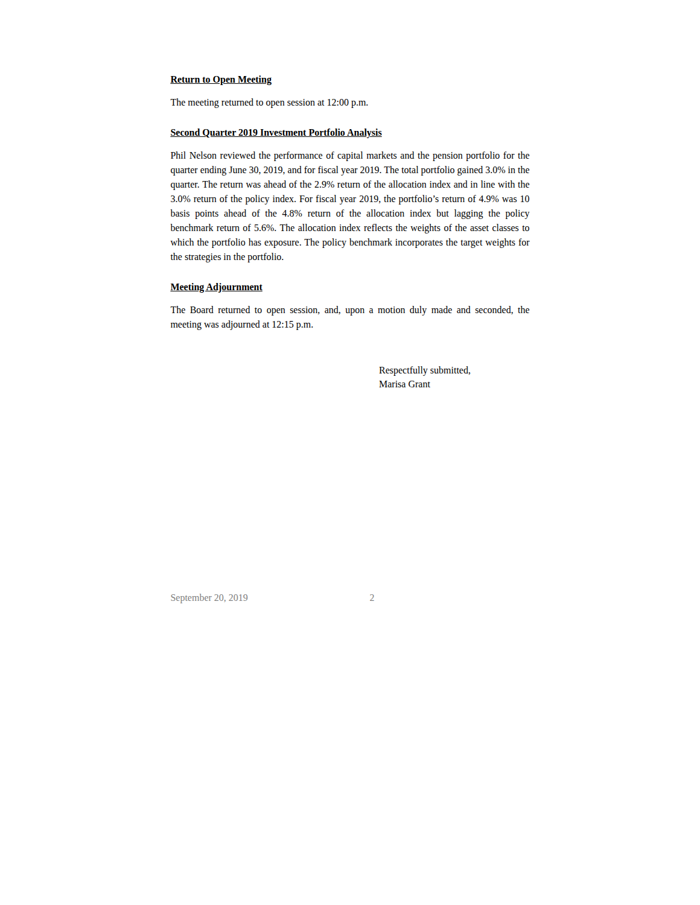Return to Open Meeting
The meeting returned to open session at 12:00 p.m.
Second Quarter 2019 Investment Portfolio Analysis
Phil Nelson reviewed the performance of capital markets and the pension portfolio for the quarter ending June 30, 2019, and for fiscal year 2019. The total portfolio gained 3.0% in the quarter. The return was ahead of the 2.9% return of the allocation index and in line with the 3.0% return of the policy index. For fiscal year 2019, the portfolio’s return of 4.9% was 10 basis points ahead of the 4.8% return of the allocation index but lagging the policy benchmark return of 5.6%. The allocation index reflects the weights of the asset classes to which the portfolio has exposure. The policy benchmark incorporates the target weights for the strategies in the portfolio.
Meeting Adjournment
The Board returned to open session, and, upon a motion duly made and seconded, the meeting was adjourned at 12:15 p.m.
Respectfully submitted,
Marisa Grant
September 20, 20192